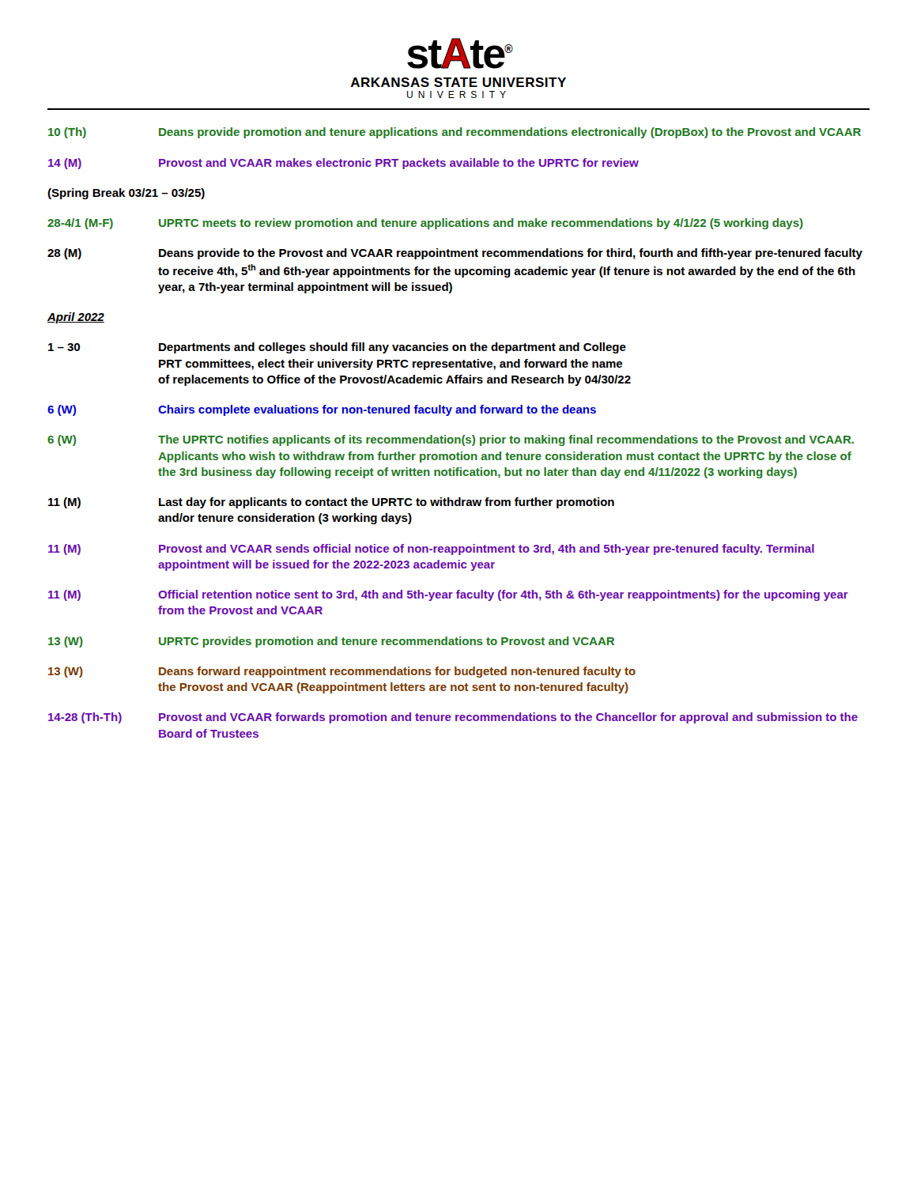stAte®
ARKANSAS STATE UNIVERSITY
UNIVERSITY
| 10 (Th) | Deans provide promotion and tenure applications and recommendations electronically (DropBox) to the Provost and VCAAR |
| 14 (M) | Provost and VCAAR makes electronic PRT packets available to the UPRTC for review |
| (Spring Break 03/21 – 03/25) |
| 28-4/1 (M-F) | UPRTC meets to review promotion and tenure applications and make recommendations by 4/1/22 (5 working days) |
| 28 (M) | Deans provide to the Provost and VCAAR reappointment recommendations for third, fourth and fifth-year pre-tenured faculty to receive 4th, 5 th and 6th-year appointments for the upcoming academic year (If tenure is not awarded by the end of the 6th year, a 7th-year terminal appointment will be issued) |
| April 2022 |
| 1 – 30 | Departments and colleges should fill any vacancies on the department and College PRT committees, elect their university PRTC representative, and forward the name of replacements to Office of the Provost/Academic Affairs and Research by 04/30/22 |
| 6 (W) | Chairs complete evaluations for non-tenured faculty and forward to the deans |
| 6 (W) | The UPRTC notifies applicants of its recommendation(s) prior to making final recommendations to the Provost and VCAAR. Applicants who wish to withdraw from further promotion and tenure consideration must contact the UPRTC by the close of the 3rd business day following receipt of written notification, but no later than day end 4/11/2022 (3 working days) |
| 11 (M) | Last day for applicants to contact the UPRTC to withdraw from further promotion and/or tenure consideration (3 working days) |
| 11 (M) | Provost and VCAAR sends official notice of non-reappointment to 3rd, 4th and 5th-year pre-tenured faculty. Terminal appointment will be issued for the 2022-2023 academic year |
| 11 (M) | Official retention notice sent to 3rd, 4th and 5th-year faculty (for 4th, 5th & 6th-year reappointments) for the upcoming year from the Provost and VCAAR |
| 13 (W) | UPRTC provides promotion and tenure recommendations to Provost and VCAAR |
| 13 (W) | Deans forward reappointment recommendations for budgeted non-tenured faculty to the Provost and VCAAR (Reappointment letters are not sent to non-tenured faculty) |
| 14-28 (Th-Th) | Provost and VCAAR forwards promotion and tenure recommendations to the Chancellor for approval and submission to the Board of Trustees |